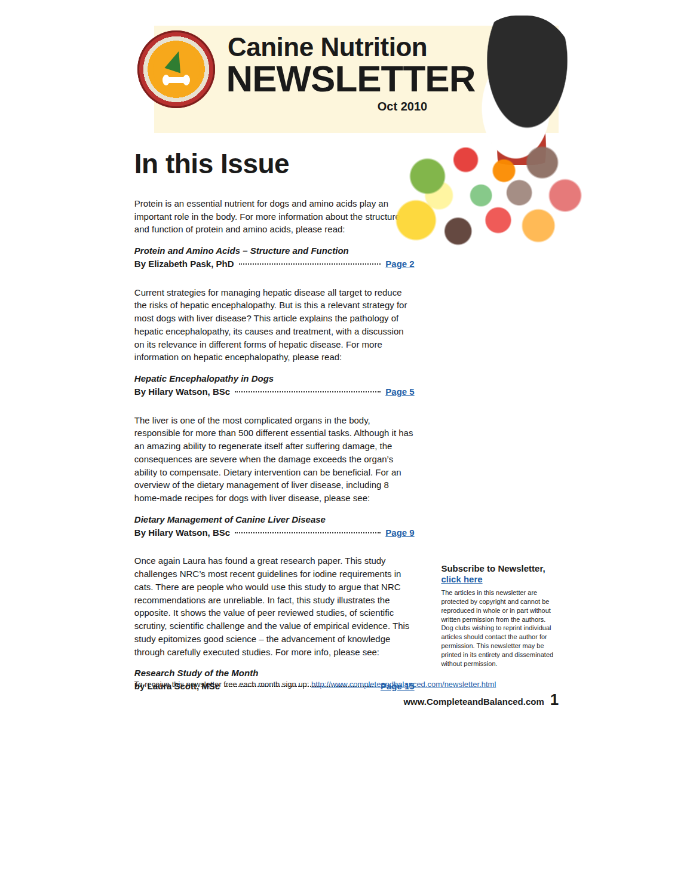Canine Nutrition
NEWSLETTER
Oct 2010
In this Issue
Protein is an essential nutrient for dogs and amino acids play an important role in the body. For more information about the structure and function of protein and amino acids, please read:
Protein and Amino Acids – Structure and Function
By Elizabeth Pask, PhD Page 2
Current strategies for managing hepatic disease all target to reduce the risks of hepatic encephalopathy. But is this a relevant strategy for most dogs with liver disease? This article explains the pathology of hepatic encephalopathy, its causes and treatment, with a discussion on its relevance in different forms of hepatic disease. For more information on hepatic encephalopathy, please read:
Hepatic Encephalopathy in Dogs
By Hilary Watson, BSc Page 5
The liver is one of the most complicated organs in the body, responsible for more than 500 different essential tasks. Although it has an amazing ability to regenerate itself after suffering damage, the consequences are severe when the damage exceeds the organ’s ability to compensate. Dietary intervention can be beneficial. For an overview of the dietary management of liver disease, including 8 home-made recipes for dogs with liver disease, please see:
Dietary Management of Canine Liver Disease
By Hilary Watson, BSc Page 9
Once again Laura has found a great research paper. This study challenges NRC’s most recent guidelines for iodine requirements in cats. There are people who would use this study to argue that NRC recommendations are unreliable. In fact, this study illustrates the opposite. It shows the value of peer reviewed studies, of scientific scrutiny, scientific challenge and the value of empirical evidence. This study epitomizes good science – the advancement of knowledge through carefully executed studies. For more info, please see:
Research Study of the Month
by Laura Scott, MSc Page 15
Subscribe to Newsletter,
click here
The articles in this newsletter are protected by copyright and cannot be reproduced in whole or in part without written permission from the authors. Dog clubs wishing to reprint individual articles should contact the author for permission. This newsletter may be printed in its entirety and disseminated without permission.
To receive this newsletter free each month sign up: http://www.completeandbalanced.com/newsletter.html
www.CompleteandBalanced.com 1